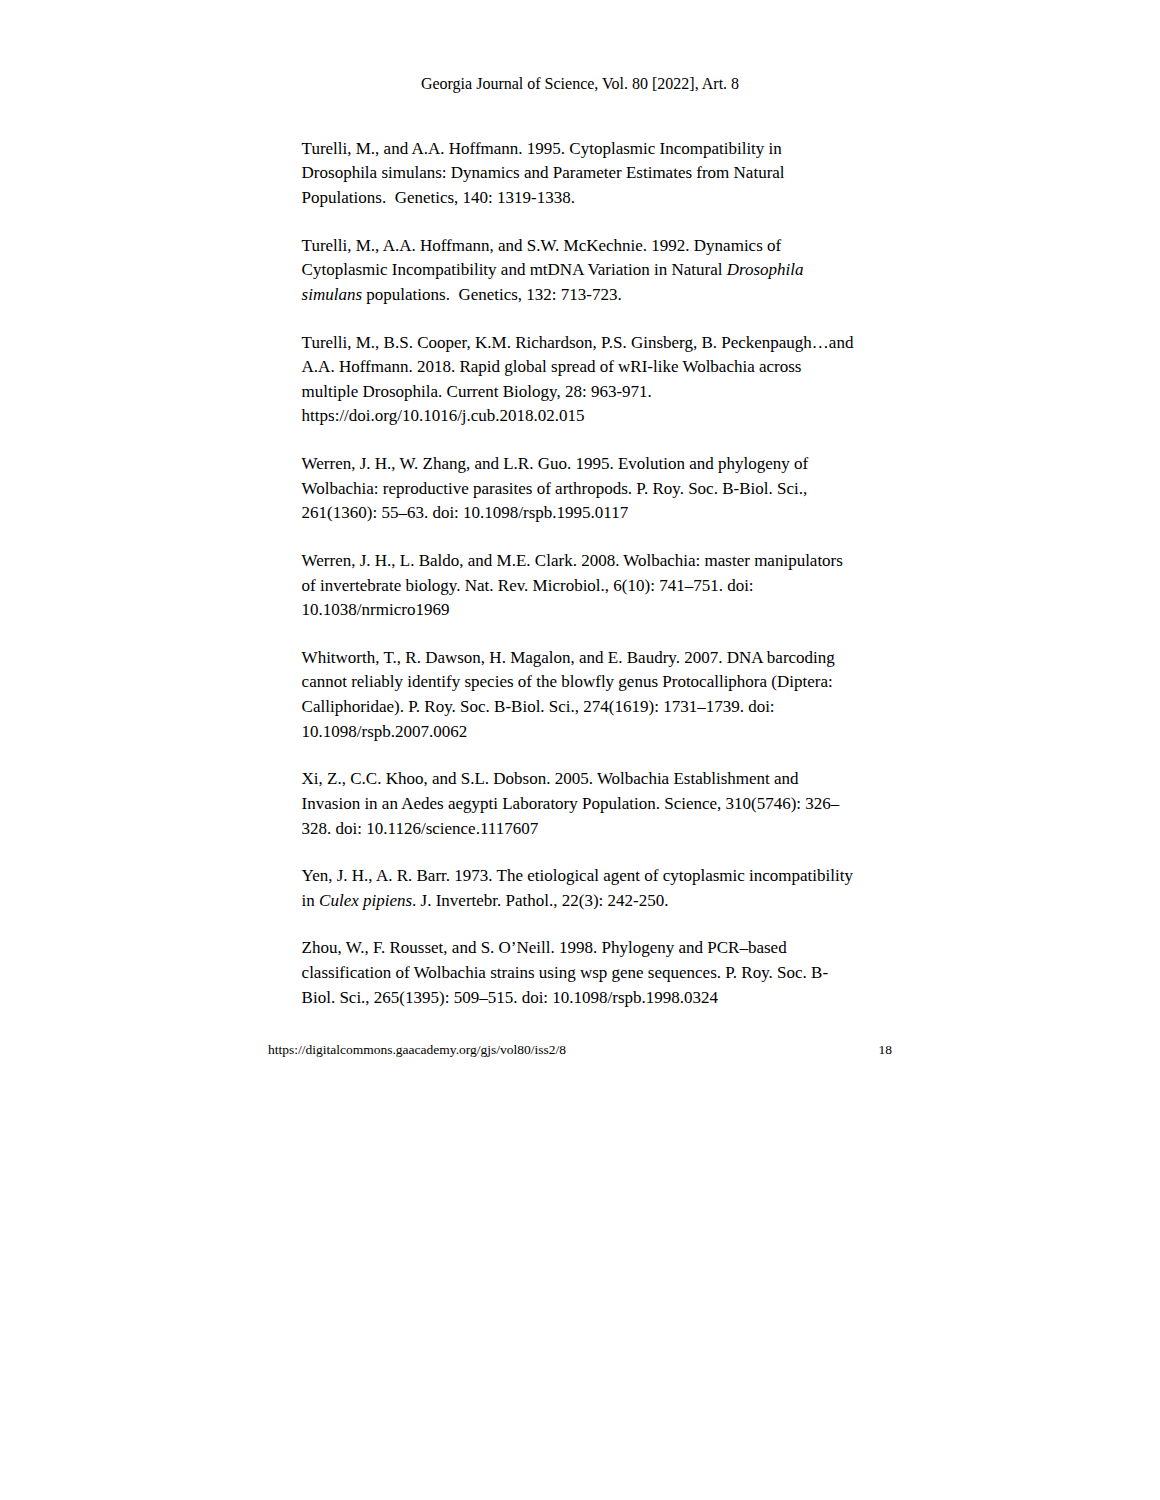Georgia Journal of Science, Vol. 80 [2022], Art. 8
Turelli, M., and A.A. Hoffmann. 1995. Cytoplasmic Incompatibility in Drosophila simulans: Dynamics and Parameter Estimates from Natural Populations. Genetics, 140: 1319-1338.
Turelli, M., A.A. Hoffmann, and S.W. McKechnie. 1992. Dynamics of Cytoplasmic Incompatibility and mtDNA Variation in Natural Drosophila simulans populations. Genetics, 132: 713-723.
Turelli, M., B.S. Cooper, K.M. Richardson, P.S. Ginsberg, B. Peckenpaugh…and A.A. Hoffmann. 2018. Rapid global spread of wRI-like Wolbachia across multiple Drosophila. Current Biology, 28: 963-971. https://doi.org/10.1016/j.cub.2018.02.015
Werren, J. H., W. Zhang, and L.R. Guo. 1995. Evolution and phylogeny of Wolbachia: reproductive parasites of arthropods. P. Roy. Soc. B-Biol. Sci., 261(1360): 55–63. doi: 10.1098/rspb.1995.0117
Werren, J. H., L. Baldo, and M.E. Clark. 2008. Wolbachia: master manipulators of invertebrate biology. Nat. Rev. Microbiol., 6(10): 741–751. doi: 10.1038/nrmicro1969
Whitworth, T., R. Dawson, H. Magalon, and E. Baudry. 2007. DNA barcoding cannot reliably identify species of the blowfly genus Protocalliphora (Diptera: Calliphoridae). P. Roy. Soc. B-Biol. Sci., 274(1619): 1731–1739. doi: 10.1098/rspb.2007.0062
Xi, Z., C.C. Khoo, and S.L. Dobson. 2005. Wolbachia Establishment and Invasion in an Aedes aegypti Laboratory Population. Science, 310(5746): 326–328. doi: 10.1126/science.1117607
Yen, J. H., A. R. Barr. 1973. The etiological agent of cytoplasmic incompatibility in Culex pipiens. J. Invertebr. Pathol., 22(3): 242-250.
Zhou, W., F. Rousset, and S. O’Neill. 1998. Phylogeny and PCR–based classification of Wolbachia strains using wsp gene sequences. P. Roy. Soc. B-Biol. Sci., 265(1395): 509–515. doi: 10.1098/rspb.1998.0324
https://digitalcommons.gaacademy.org/gjs/vol80/iss2/8 18